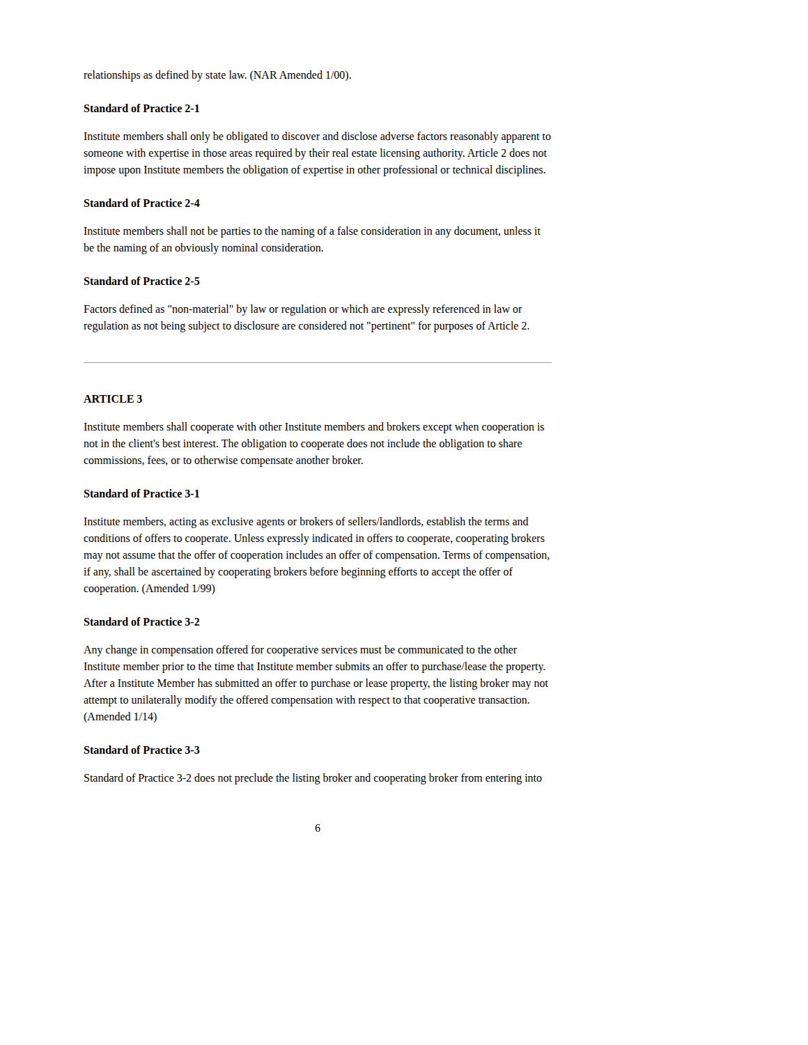relationships as defined by state law. (NAR Amended 1/00).
Standard of Practice 2-1
Institute members shall only be obligated to discover and disclose adverse factors reasonably apparent to someone with expertise in those areas required by their real estate licensing authority. Article 2 does not impose upon Institute members the obligation of expertise in other professional or technical disciplines.
Standard of Practice 2-4
Institute members shall not be parties to the naming of a false consideration in any document, unless it be the naming of an obviously nominal consideration.
Standard of Practice 2-5
Factors defined as "non-material" by law or regulation or which are expressly referenced in law or regulation as not being subject to disclosure are considered not "pertinent" for purposes of Article 2.
ARTICLE 3
Institute members shall cooperate with other Institute members and brokers except when cooperation is not in the client's best interest. The obligation to cooperate does not include the obligation to share commissions, fees, or to otherwise compensate another broker.
Standard of Practice 3-1
Institute members, acting as exclusive agents or brokers of sellers/landlords, establish the terms and conditions of offers to cooperate. Unless expressly indicated in offers to cooperate, cooperating brokers may not assume that the offer of cooperation includes an offer of compensation. Terms of compensation, if any, shall be ascertained by cooperating brokers before beginning efforts to accept the offer of cooperation. (Amended 1/99)
Standard of Practice 3-2
Any change in compensation offered for cooperative services must be communicated to the other Institute member prior to the time that Institute member submits an offer to purchase/lease the property. After a Institute Member has submitted an offer to purchase or lease property, the listing broker may not attempt to unilaterally modify the offered compensation with respect to that cooperative transaction. (Amended 1/14)
Standard of Practice 3-3
Standard of Practice 3-2 does not preclude the listing broker and cooperating broker from entering into
6